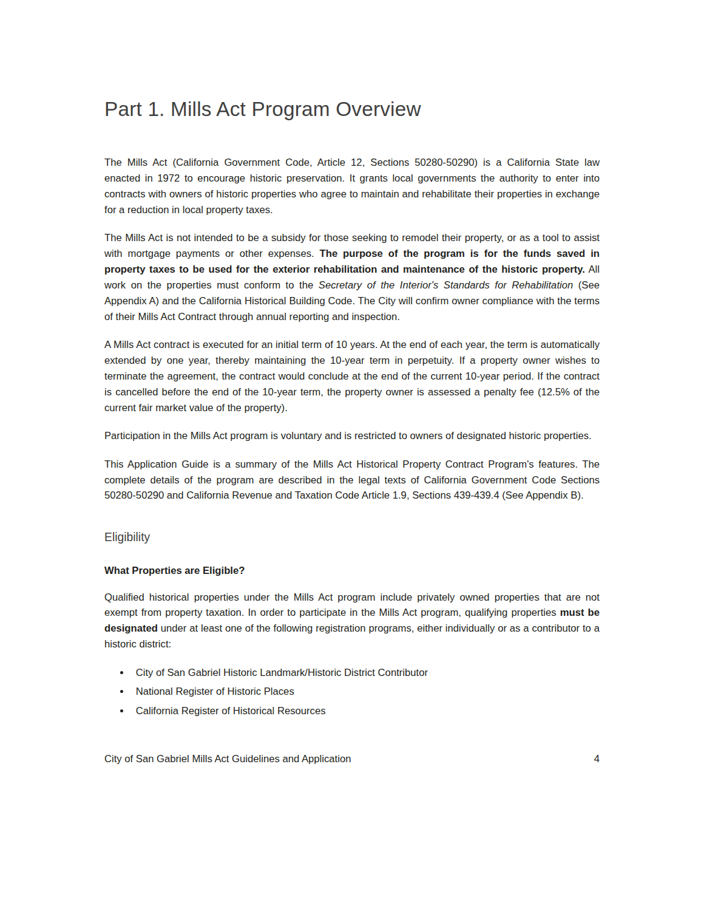Part 1. Mills Act Program Overview
The Mills Act (California Government Code, Article 12, Sections 50280-50290) is a California State law enacted in 1972 to encourage historic preservation. It grants local governments the authority to enter into contracts with owners of historic properties who agree to maintain and rehabilitate their properties in exchange for a reduction in local property taxes.
The Mills Act is not intended to be a subsidy for those seeking to remodel their property, or as a tool to assist with mortgage payments or other expenses. The purpose of the program is for the funds saved in property taxes to be used for the exterior rehabilitation and maintenance of the historic property. All work on the properties must conform to the Secretary of the Interior's Standards for Rehabilitation (See Appendix A) and the California Historical Building Code. The City will confirm owner compliance with the terms of their Mills Act Contract through annual reporting and inspection.
A Mills Act contract is executed for an initial term of 10 years. At the end of each year, the term is automatically extended by one year, thereby maintaining the 10-year term in perpetuity. If a property owner wishes to terminate the agreement, the contract would conclude at the end of the current 10-year period. If the contract is cancelled before the end of the 10-year term, the property owner is assessed a penalty fee (12.5% of the current fair market value of the property).
Participation in the Mills Act program is voluntary and is restricted to owners of designated historic properties.
This Application Guide is a summary of the Mills Act Historical Property Contract Program's features. The complete details of the program are described in the legal texts of California Government Code Sections 50280-50290 and California Revenue and Taxation Code Article 1.9, Sections 439-439.4 (See Appendix B).
Eligibility
What Properties are Eligible?
Qualified historical properties under the Mills Act program include privately owned properties that are not exempt from property taxation. In order to participate in the Mills Act program, qualifying properties must be designated under at least one of the following registration programs, either individually or as a contributor to a historic district:
City of San Gabriel Historic Landmark/Historic District Contributor
National Register of Historic Places
California Register of Historical Resources
City of San Gabriel Mills Act Guidelines and Application 4